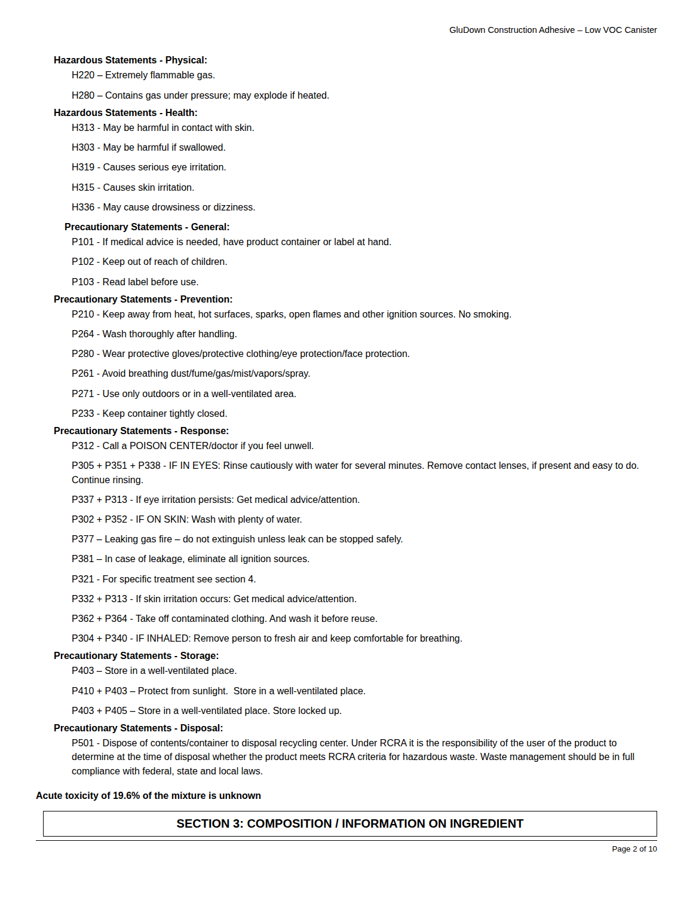GluDown Construction Adhesive – Low VOC Canister
Hazardous Statements - Physical:
H220 – Extremely flammable gas.
H280 – Contains gas under pressure; may explode if heated.
Hazardous Statements - Health:
H313 - May be harmful in contact with skin.
H303 - May be harmful if swallowed.
H319 - Causes serious eye irritation.
H315 - Causes skin irritation.
H336 - May cause drowsiness or dizziness.
Precautionary Statements - General:
P101 - If medical advice is needed, have product container or label at hand.
P102 - Keep out of reach of children.
P103 - Read label before use.
Precautionary Statements - Prevention:
P210 - Keep away from heat, hot surfaces, sparks, open flames and other ignition sources. No smoking.
P264 - Wash thoroughly after handling.
P280 - Wear protective gloves/protective clothing/eye protection/face protection.
P261 - Avoid breathing dust/fume/gas/mist/vapors/spray.
P271 - Use only outdoors or in a well-ventilated area.
P233 - Keep container tightly closed.
Precautionary Statements - Response:
P312 - Call a POISON CENTER/doctor if you feel unwell.
P305 + P351 + P338 - IF IN EYES: Rinse cautiously with water for several minutes. Remove contact lenses, if present and easy to do. Continue rinsing.
P337 + P313 - If eye irritation persists: Get medical advice/attention.
P302 + P352 - IF ON SKIN: Wash with plenty of water.
P377 – Leaking gas fire – do not extinguish unless leak can be stopped safely.
P381 – In case of leakage, eliminate all ignition sources.
P321 - For specific treatment see section 4.
P332 + P313 - If skin irritation occurs: Get medical advice/attention.
P362 + P364 - Take off contaminated clothing. And wash it before reuse.
P304 + P340 - IF INHALED: Remove person to fresh air and keep comfortable for breathing.
Precautionary Statements - Storage:
P403 – Store in a well-ventilated place.
P410 + P403 – Protect from sunlight. Store in a well-ventilated place.
P403 + P405 – Store in a well-ventilated place. Store locked up.
Precautionary Statements - Disposal:
P501 - Dispose of contents/container to disposal recycling center. Under RCRA it is the responsibility of the user of the product to determine at the time of disposal whether the product meets RCRA criteria for hazardous waste. Waste management should be in full compliance with federal, state and local laws.
Acute toxicity of 19.6% of the mixture is unknown
SECTION 3: COMPOSITION / INFORMATION ON INGREDIENT
Page 2 of 10